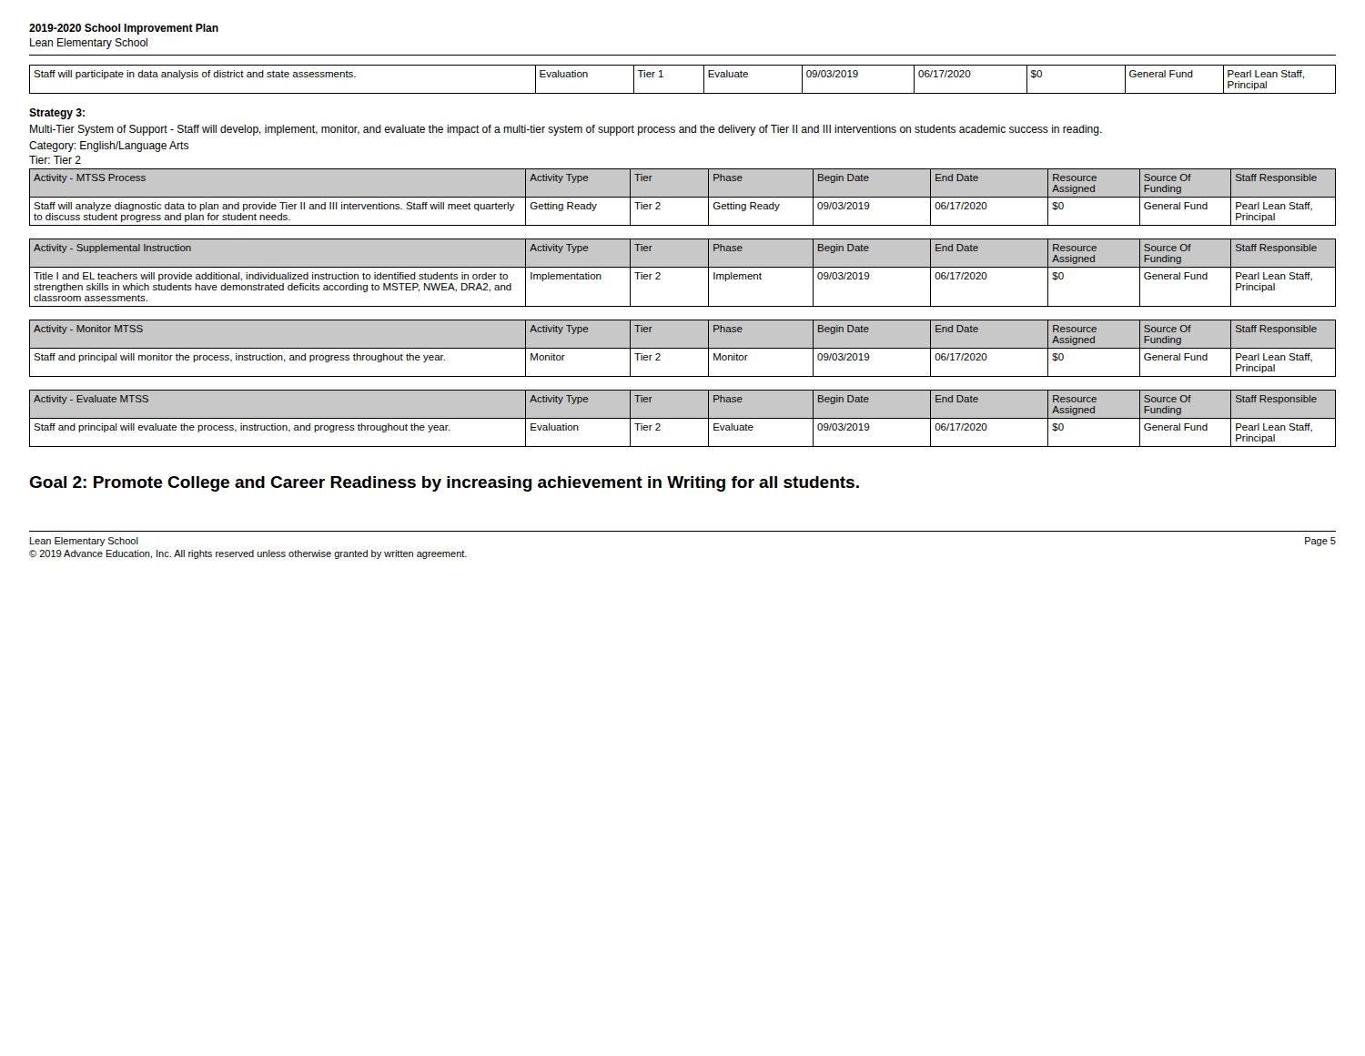2019-2020 School Improvement Plan
Lean Elementary School
| Staff will participate in data analysis of district and state assessments. | Evaluation | Tier 1 | Evaluate | 09/03/2019 | 06/17/2020 | $0 | General Fund | Pearl Lean Staff, Principal |
Strategy 3:
Multi-Tier System of Support - Staff will develop, implement, monitor, and evaluate the impact of a multi-tier system of support process and the delivery of Tier II and III interventions on students academic success in reading.
Category: English/Language Arts
Tier: Tier 2
| Activity - MTSS Process | Activity Type | Tier | Phase | Begin Date | End Date | Resource Assigned | Source Of Funding | Staff Responsible |
| --- | --- | --- | --- | --- | --- | --- | --- | --- |
| Staff will analyze diagnostic data to plan and provide Tier II and III interventions. Staff will meet quarterly to discuss student progress and plan for student needs. | Getting Ready | Tier 2 | Getting Ready | 09/03/2019 | 06/17/2020 | $0 | General Fund | Pearl Lean Staff, Principal |
| Activity - Supplemental Instruction | Activity Type | Tier | Phase | Begin Date | End Date | Resource Assigned | Source Of Funding | Staff Responsible |
| --- | --- | --- | --- | --- | --- | --- | --- | --- |
| Title I and EL teachers will provide additional, individualized instruction to identified students in order to strengthen skills in which students have demonstrated deficits according to MSTEP, NWEA, DRA2, and classroom assessments. | Implementation | Tier 2 | Implement | 09/03/2019 | 06/17/2020 | $0 | General Fund | Pearl Lean Staff, Principal |
| Activity - Monitor MTSS | Activity Type | Tier | Phase | Begin Date | End Date | Resource Assigned | Source Of Funding | Staff Responsible |
| --- | --- | --- | --- | --- | --- | --- | --- | --- |
| Staff and principal will monitor the process, instruction, and progress throughout the year. | Monitor | Tier 2 | Monitor | 09/03/2019 | 06/17/2020 | $0 | General Fund | Pearl Lean Staff, Principal |
| Activity - Evaluate MTSS | Activity Type | Tier | Phase | Begin Date | End Date | Resource Assigned | Source Of Funding | Staff Responsible |
| --- | --- | --- | --- | --- | --- | --- | --- | --- |
| Staff and principal will evaluate the process, instruction, and progress throughout the year. | Evaluation | Tier 2 | Evaluate | 09/03/2019 | 06/17/2020 | $0 | General Fund | Pearl Lean Staff, Principal |
Goal 2: Promote College and Career Readiness by increasing achievement in Writing for all students.
Lean Elementary School Page 5 © 2019 Advance Education, Inc. All rights reserved unless otherwise granted by written agreement.